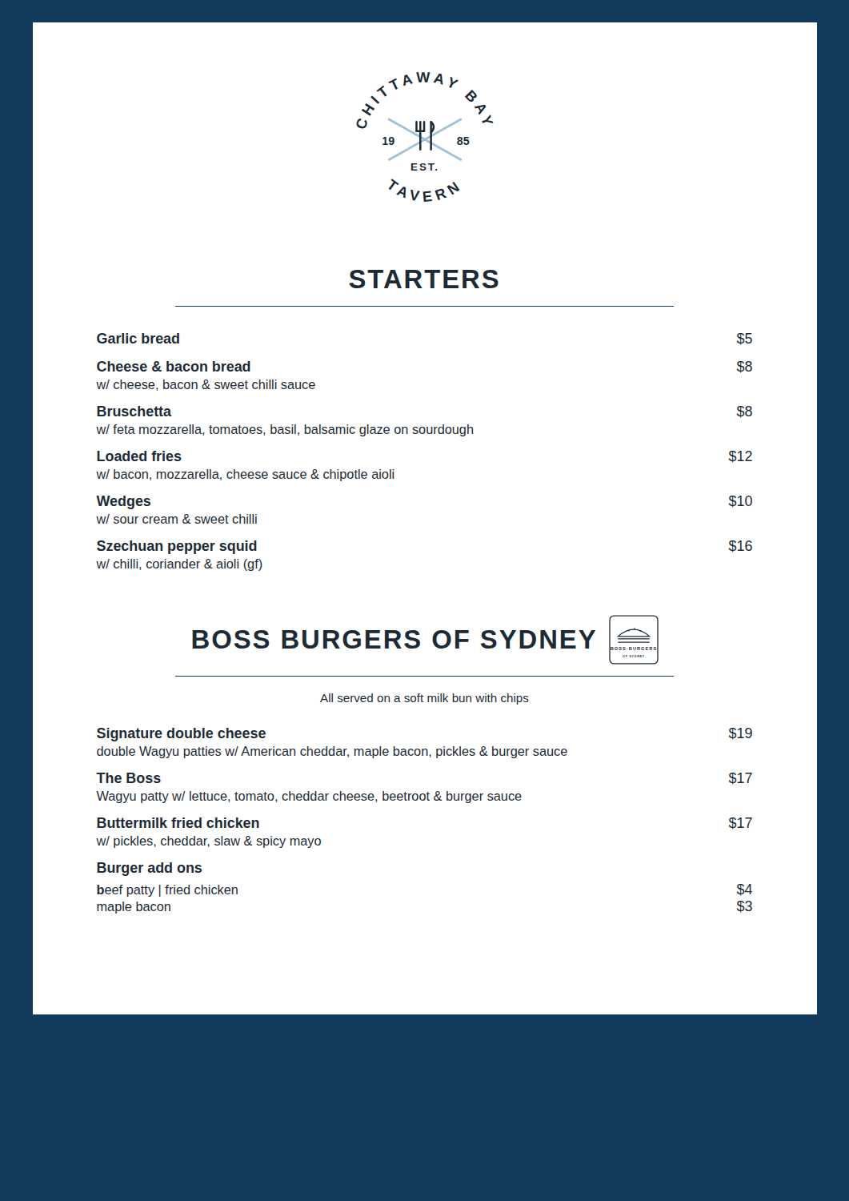CHITTAWAY BAY TAVERN 19 85 EST.
Starters
Garlic bread $5
Cheese & bacon bread $8
w/ cheese, bacon & sweet chilli sauce
Bruschetta $8
w/ feta mozzarella, tomatoes, basil, balsamic glaze on sourdough
Loaded fries $12
w/ bacon, mozzarella, cheese sauce & chipotle aioli
Wedges $10
w/ sour cream & sweet chilli
Szechuan pepper squid $16
w/ chilli, coriander & aioli (gf)
Boss Burgers of Sydney BOSS·BURGERS OF SYDNEY
All served on a soft milk bun with chips
Signature double cheese $19
double Wagyu patties w/ American cheddar, maple bacon, pickles & burger sauce
The Boss $17
Wagyu patty w/ lettuce, tomato, cheddar cheese, beetroot & burger sauce
Buttermilk fried chicken $17
w/ pickles, cheddar, slaw & spicy mayo
Burger add ons
beef patty | fried chicken $4
maple bacon $3